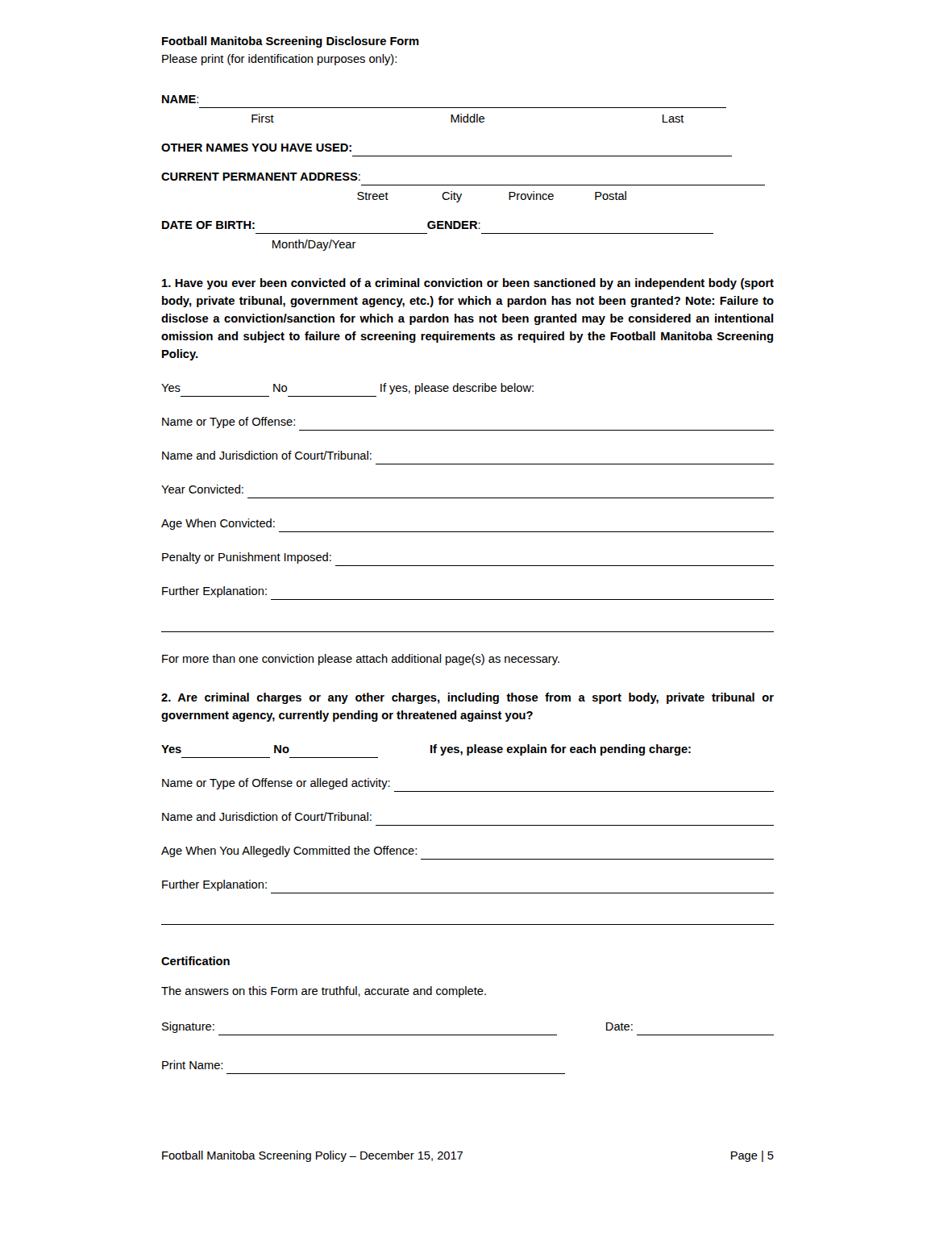Football Manitoba Screening Disclosure Form
Please print (for identification purposes only):
NAME:
First Middle Last
OTHER NAMES YOU HAVE USED:
CURRENT PERMANENT ADDRESS:
Street City Province Postal
DATE OF BIRTH: GENDER:
Month/Day/Year
1. Have you ever been convicted of a criminal conviction or been sanctioned by an independent body (sport body, private tribunal, government agency, etc.) for which a pardon has not been granted? Note: Failure to disclose a conviction/sanction for which a pardon has not been granted may be considered an intentional omission and subject to failure of screening requirements as required by the Football Manitoba Screening Policy.
Yes No If yes, please describe below:
Name or Type of Offense:
Name and Jurisdiction of Court/Tribunal:
Year Convicted:
Age When Convicted:
Penalty or Punishment Imposed:
Further Explanation:
For more than one conviction please attach additional page(s) as necessary.
2. Are criminal charges or any other charges, including those from a sport body, private tribunal or government agency, currently pending or threatened against you?
Yes No If yes, please explain for each pending charge:
Name or Type of Offense or alleged activity:
Name and Jurisdiction of Court/Tribunal:
Age When You Allegedly Committed the Offence:
Further Explanation:
Certification
The answers on this Form are truthful, accurate and complete.
Signature: Date:
Print Name:
Football Manitoba Screening Policy – December 15, 2017 Page | 5